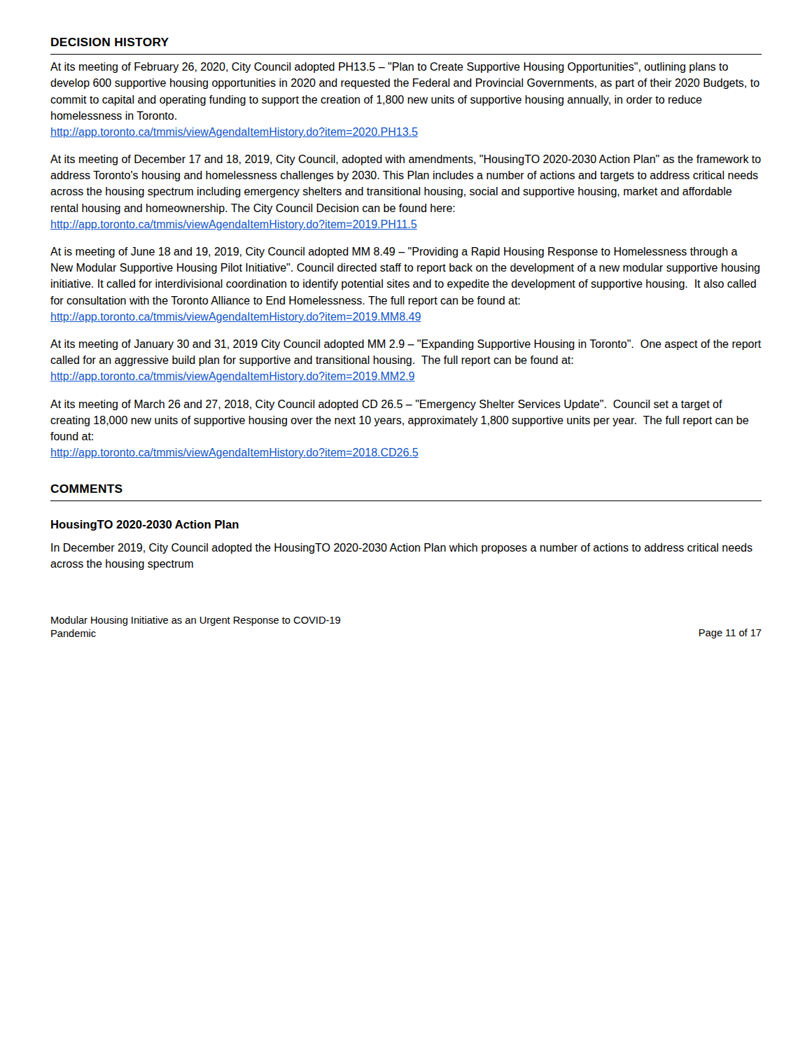DECISION HISTORY
At its meeting of February 26, 2020, City Council adopted PH13.5 – "Plan to Create Supportive Housing Opportunities", outlining plans to develop 600 supportive housing opportunities in 2020 and requested the Federal and Provincial Governments, as part of their 2020 Budgets, to commit to capital and operating funding to support the creation of 1,800 new units of supportive housing annually, in order to reduce homelessness in Toronto.
http://app.toronto.ca/tmmis/viewAgendaItemHistory.do?item=2020.PH13.5
At its meeting of December 17 and 18, 2019, City Council, adopted with amendments, "HousingTO 2020-2030 Action Plan" as the framework to address Toronto's housing and homelessness challenges by 2030. This Plan includes a number of actions and targets to address critical needs across the housing spectrum including emergency shelters and transitional housing, social and supportive housing, market and affordable rental housing and homeownership. The City Council Decision can be found here:
http://app.toronto.ca/tmmis/viewAgendaItemHistory.do?item=2019.PH11.5
At is meeting of June 18 and 19, 2019, City Council adopted MM 8.49 – "Providing a Rapid Housing Response to Homelessness through a New Modular Supportive Housing Pilot Initiative". Council directed staff to report back on the development of a new modular supportive housing initiative. It called for interdivisional coordination to identify potential sites and to expedite the development of supportive housing. It also called for consultation with the Toronto Alliance to End Homelessness. The full report can be found at:
http://app.toronto.ca/tmmis/viewAgendaItemHistory.do?item=2019.MM8.49
At its meeting of January 30 and 31, 2019 City Council adopted MM 2.9 – "Expanding Supportive Housing in Toronto". One aspect of the report called for an aggressive build plan for supportive and transitional housing. The full report can be found at:
http://app.toronto.ca/tmmis/viewAgendaItemHistory.do?item=2019.MM2.9
At its meeting of March 26 and 27, 2018, City Council adopted CD 26.5 – "Emergency Shelter Services Update". Council set a target of creating 18,000 new units of supportive housing over the next 10 years, approximately 1,800 supportive units per year. The full report can be found at:
http://app.toronto.ca/tmmis/viewAgendaItemHistory.do?item=2018.CD26.5
COMMENTS
HousingTO 2020-2030 Action Plan
In December 2019, City Council adopted the HousingTO 2020-2030 Action Plan which proposes a number of actions to address critical needs across the housing spectrum
Modular Housing Initiative as an Urgent Response to COVID-19
Pandemic
Page 11 of 17